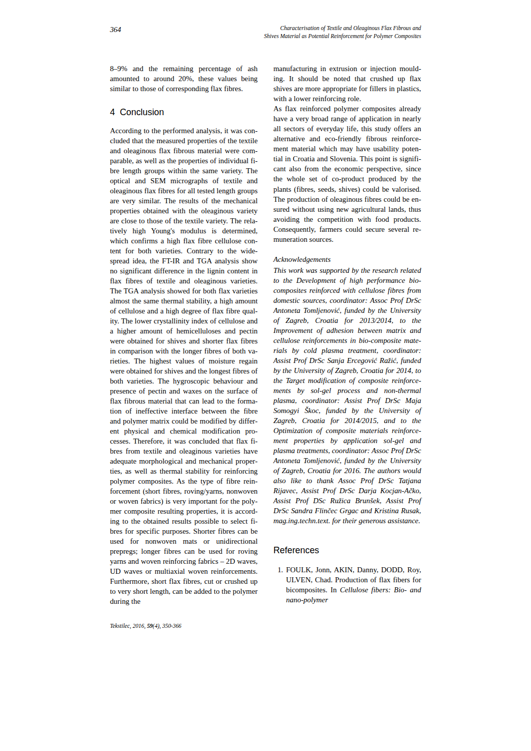364
Characterisation of Textile and Oleaginous Flax Fibrous and
Shives Material as Potential Reinforcement for Polymer Composites
8–9% and the remaining percentage of ash amounted to around 20%, these values being similar to those of corresponding flax fibres.
4 Conclusion
According to the performed analysis, it was concluded that the measured properties of the textile and oleaginous flax fibrous material were comparable, as well as the properties of individual fibre length groups within the same variety. The optical and SEM micrographs of textile and oleaginous flax fibres for all tested length groups are very similar. The results of the mechanical properties obtained with the oleaginous variety are close to those of the textile variety. The relatively high Young's modulus is determined, which confirms a high flax fibre cellulose content for both varieties. Contrary to the widespread idea, the FT-IR and TGA analysis show no significant difference in the lignin content in flax fibres of textile and oleaginous varieties. The TGA analysis showed for both flax varieties almost the same thermal stability, a high amount of cellulose and a high degree of flax fibre quality. The lower crystallinity index of cellulose and a higher amount of hemicelluloses and pectin were obtained for shives and shorter flax fibres in comparison with the longer fibres of both varieties. The highest values of moisture regain were obtained for shives and the longest fibres of both varieties. The hygroscopic behaviour and presence of pectin and waxes on the surface of flax fibrous material that can lead to the formation of ineffective interface between the fibre and polymer matrix could be modified by different physical and chemical modification processes. Therefore, it was concluded that flax fibres from textile and oleaginous varieties have adequate morphological and mechanical properties, as well as thermal stability for reinforcing polymer composites. As the type of fibre reinforcement (short fibres, roving/yarns, nonwoven or woven fabrics) is very important for the polymer composite resulting properties, it is according to the obtained results possible to select fibres for specific purposes. Shorter fibres can be used for nonwoven mats or unidirectional prepregs; longer fibres can be used for roving yarns and woven reinforcing fabrics – 2D waves, UD waves or multiaxial woven reinforcements. Furthermore, short flax fibres, cut or crushed up to very short length, can be added to the polymer during the
manufacturing in extrusion or injection moulding. It should be noted that crushed up flax shives are more appropriate for fillers in plastics, with a lower reinforcing role.
As flax reinforced polymer composites already have a very broad range of application in nearly all sectors of everyday life, this study offers an alternative and eco-friendly fibrous reinforcement material which may have usability potential in Croatia and Slovenia. This point is significant also from the economic perspective, since the whole set of co-product produced by the plants (fibres, seeds, shives) could be valorised. The production of oleaginous fibres could be ensured without using new agricultural lands, thus avoiding the competition with food products. Consequently, farmers could secure several remuneration sources.
Acknowledgements
This work was supported by the research related to the Development of high performance bio-composites reinforced with cellulose fibres from domestic sources, coordinator: Assoc Prof DrSc Antoneta Tomljenović, funded by the University of Zagreb, Croatia for 2013/2014, to the Improvement of adhesion between matrix and cellulose reinforcements in bio-composite materials by cold plasma treatment, coordinator: Assist Prof DrSc Sanja Ercegović Ražić, funded by the University of Zagreb, Croatia for 2014, to the Target modification of composite reinforcements by sol-gel process and non-thermal plasma, coordinator: Assist Prof DrSc Maja Somogyi Škoc, funded by the University of Zagreb, Croatia for 2014/2015, and to the Optimization of composite materials reinforcement properties by application sol-gel and plasma treatments, coordinator: Assoc Prof DrSc Antoneta Tomljenović, funded by the University of Zagreb, Croatia for 2016. The authors would also like to thank Assoc Prof DrSc Tatjana Rijavec, Assist Prof DrSc Darja Kocjan-Ačko, Assist Prof DSc Ružica Brunšek, Assist Prof DrSc Sandra Flinčec Grgac and Kristina Rusak, mag.ing.techn.text. for their generous assistance.
References
FOULK, Jonn, AKIN, Danny, DODD, Roy, ULVEN, Chad. Production of flax fibers for bicomposites. In Cellulose fibers: Bio- and nano-polymer
Tekstilec, 2016, 59(4), 350-366